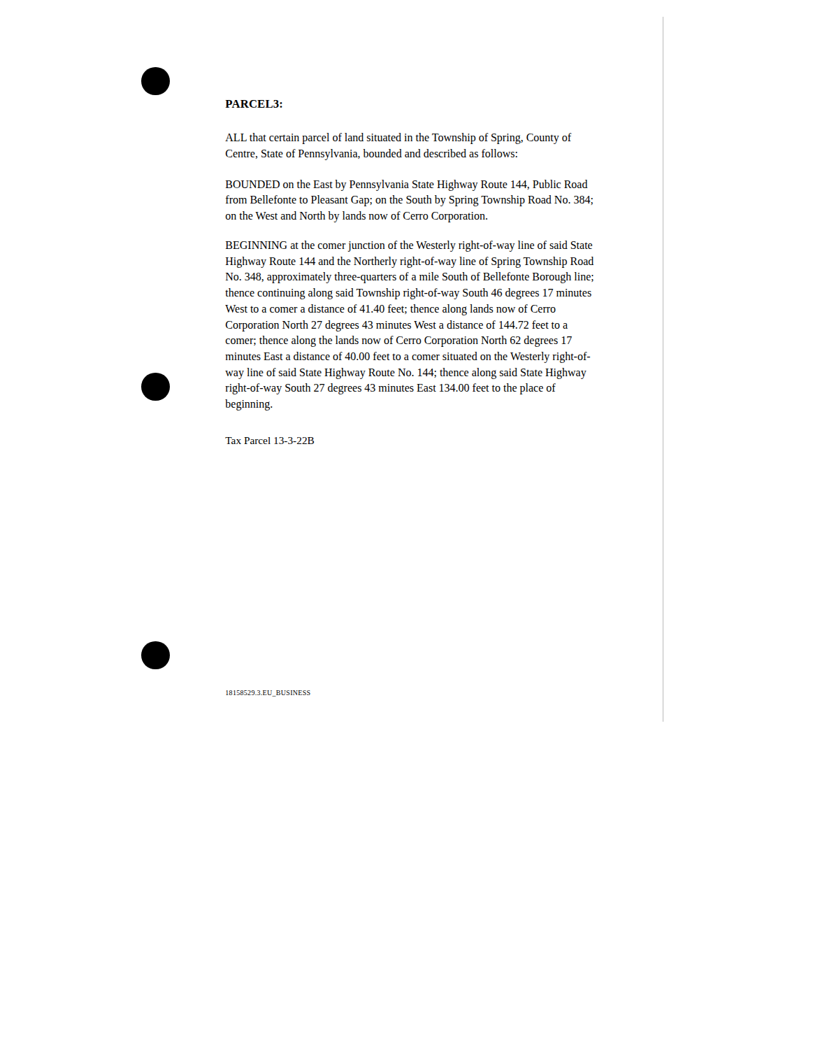PARCEL3:
ALL that certain parcel of land situated in the Township of Spring, County of Centre, State of Pennsylvania, bounded and described as follows:
BOUNDED on the East by Pennsylvania State Highway Route 144, Public Road from Bellefonte to Pleasant Gap; on the South by Spring Township Road No. 384; on the West and North by lands now of Cerro Corporation.
BEGINNING at the comer junction of the Westerly right-of-way line of said State Highway Route 144 and the Northerly right-of-way line of Spring Township Road No. 348, approximately three-quarters of a mile South of Bellefonte Borough line; thence continuing along said Township right-of-way South 46 degrees 17 minutes West to a comer a distance of 41.40 feet; thence along lands now of Cerro Corporation North 27 degrees 43 minutes West a distance of 144.72 feet to a comer; thence along the lands now of Cerro Corporation North 62 degrees 17 minutes East a distance of 40.00 feet to a comer situated on the Westerly right-of-way line of said State Highway Route No. 144; thence along said State Highway right-of-way South 27 degrees 43 minutes East 134.00 feet to the place of beginning.
Tax Parcel 13-3-22B
18158529.3.EU_BUSINESS